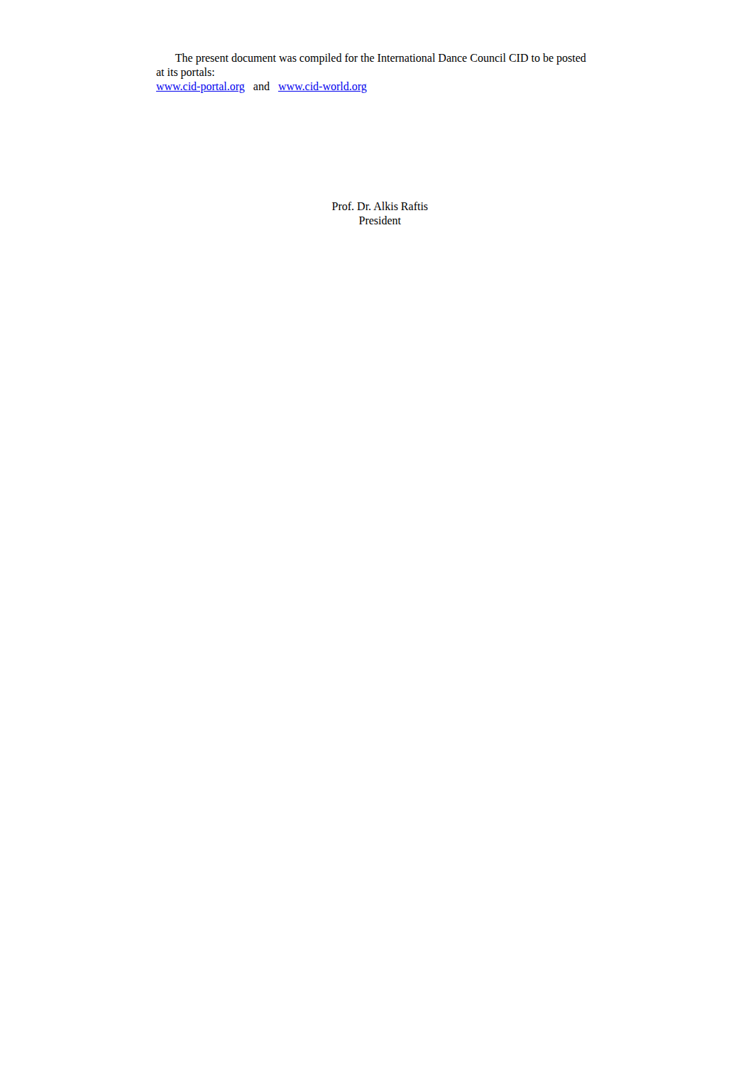The present document was compiled for the International Dance Council CID to be posted at its portals:
www.cid-portal.org and www.cid-world.org
Prof. Dr. Alkis Raftis
President